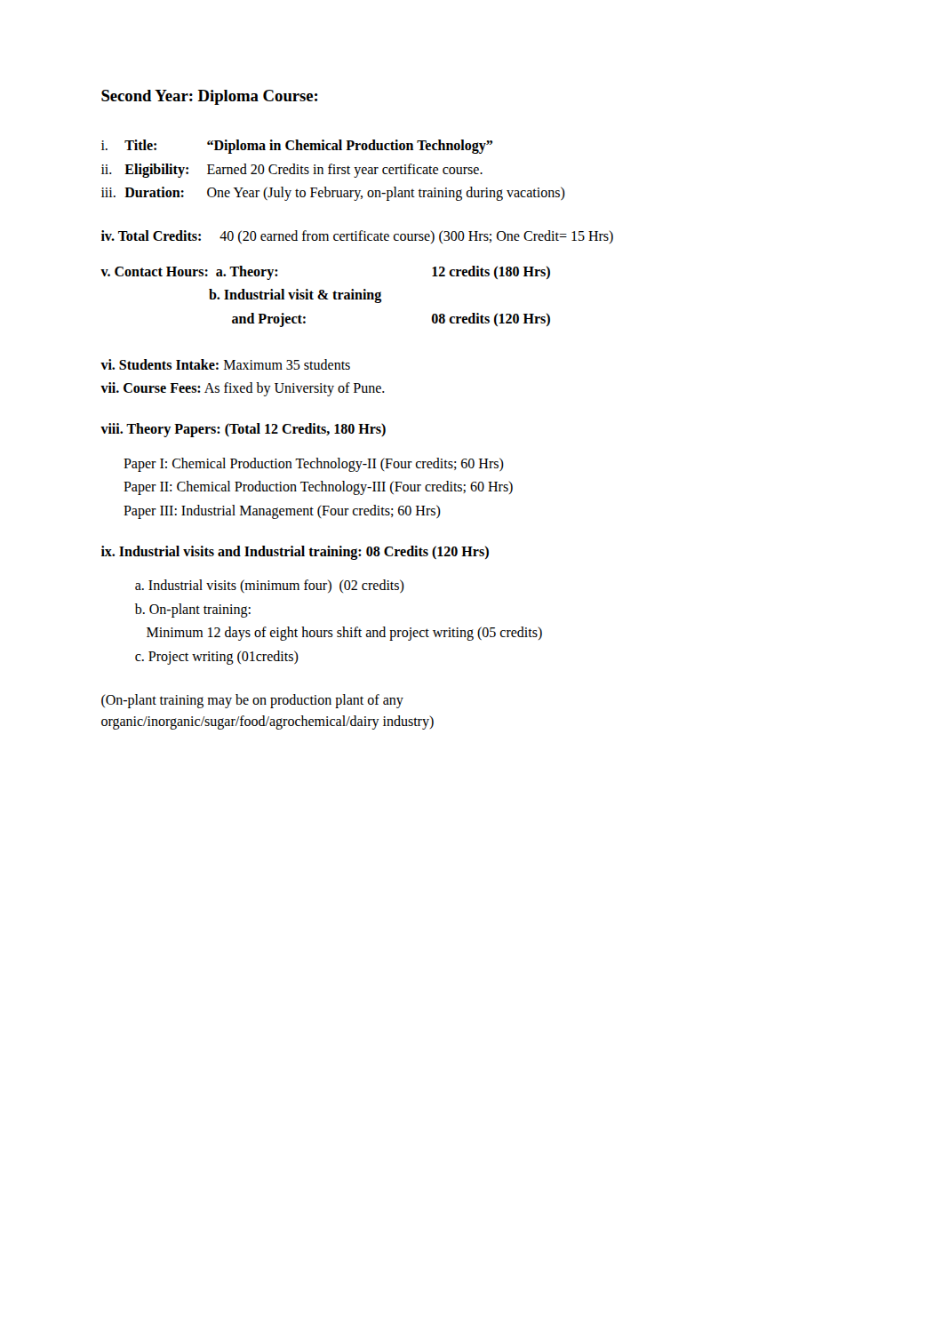Second Year: Diploma Course:
| i. | Title: | “Diploma in Chemical Production Technology” |
| ii. | Eligibility: | Earned 20 Credits in first year certificate course. |
| iii. | Duration: | One Year (July to February, on-plant training during vacations) |
iv. Total Credits: 40 (20 earned from certificate course) (300 Hrs; One Credit= 15 Hrs)
| v. Contact Hours: a. Theory: | 12 credits (180 Hrs) |
| b. Industrial visit & training | |
| and Project: | 08 credits (120 Hrs) |
vi. Students Intake: Maximum 35 students
vii. Course Fees: As fixed by University of Pune.
viii. Theory Papers: (Total 12 Credits, 180 Hrs)
Paper I: Chemical Production Technology-II (Four credits; 60 Hrs)
Paper II: Chemical Production Technology-III (Four credits; 60 Hrs)
Paper III: Industrial Management (Four credits; 60 Hrs)
ix. Industrial visits and Industrial training: 08 Credits (120 Hrs)
a. Industrial visits (minimum four) (02 credits)
b. On-plant training:
Minimum 12 days of eight hours shift and project writing (05 credits)
c. Project writing (01credits)
(On-plant training may be on production plant of any
organic/inorganic/sugar/food/agrochemical/dairy industry)